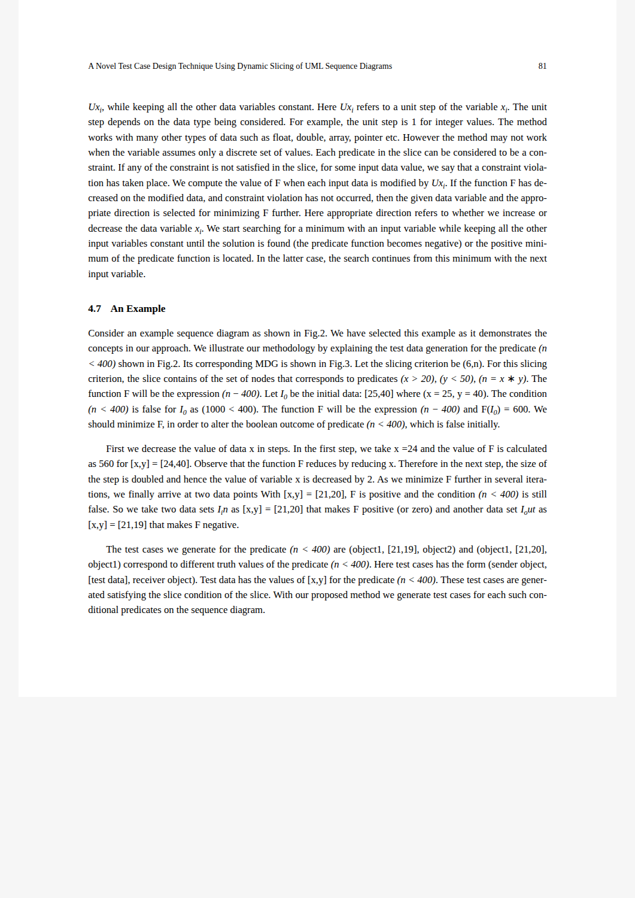A Novel Test Case Design Technique Using Dynamic Slicing of UML Sequence Diagrams 81
Uxi, while keeping all the other data variables constant. Here Uxi refers to a unit step of the variable xi. The unit step depends on the data type being considered. For example, the unit step is 1 for integer values. The method works with many other types of data such as float, double, array, pointer etc. However the method may not work when the variable assumes only a discrete set of values. Each predicate in the slice can be considered to be a constraint. If any of the constraint is not satisfied in the slice, for some input data value, we say that a constraint violation has taken place. We compute the value of F when each input data is modified by Uxi. If the function F has decreased on the modified data, and constraint violation has not occurred, then the given data variable and the appropriate direction is selected for minimizing F further. Here appropriate direction refers to whether we increase or decrease the data variable xi. We start searching for a minimum with an input variable while keeping all the other input variables constant until the solution is found (the predicate function becomes negative) or the positive minimum of the predicate function is located. In the latter case, the search continues from this minimum with the next input variable.
4.7 An Example
Consider an example sequence diagram as shown in Fig.2. We have selected this example as it demonstrates the concepts in our approach. We illustrate our methodology by explaining the test data generation for the predicate (n < 400) shown in Fig.2. Its corresponding MDG is shown in Fig.3. Let the slicing criterion be (6,n). For this slicing criterion, the slice contains of the set of nodes that corresponds to predicates (x > 20), (y < 50), (n = x ∗ y). The function F will be the expression (n − 400). Let I0 be the initial data: [25,40] where (x = 25, y = 40). The condition (n < 400) is false for I0 as (1000 < 400). The function F will be the expression (n − 400) and F(I0) = 600. We should minimize F, in order to alter the boolean outcome of predicate (n < 400), which is false initially.
First we decrease the value of data x in steps. In the first step, we take x =24 and the value of F is calculated as 560 for [x,y] = [24,40]. Observe that the function F reduces by reducing x. Therefore in the next step, the size of the step is doubled and hence the value of variable x is decreased by 2. As we minimize F further in several iterations, we finally arrive at two data points With [x,y] = [21,20], F is positive and the condition (n < 400) is still false. So we take two data sets Iin as [x,y] = [21,20] that makes F positive (or zero) and another data set Iout as [x,y] = [21,19] that makes F negative.
The test cases we generate for the predicate (n < 400) are (object1, [21,19], object2) and (object1, [21,20], object1) correspond to different truth values of the predicate (n < 400). Here test cases has the form (sender object, [test data], receiver object). Test data has the values of [x,y] for the predicate (n < 400). These test cases are generated satisfying the slice condition of the slice. With our proposed method we generate test cases for each such conditional predicates on the sequence diagram.